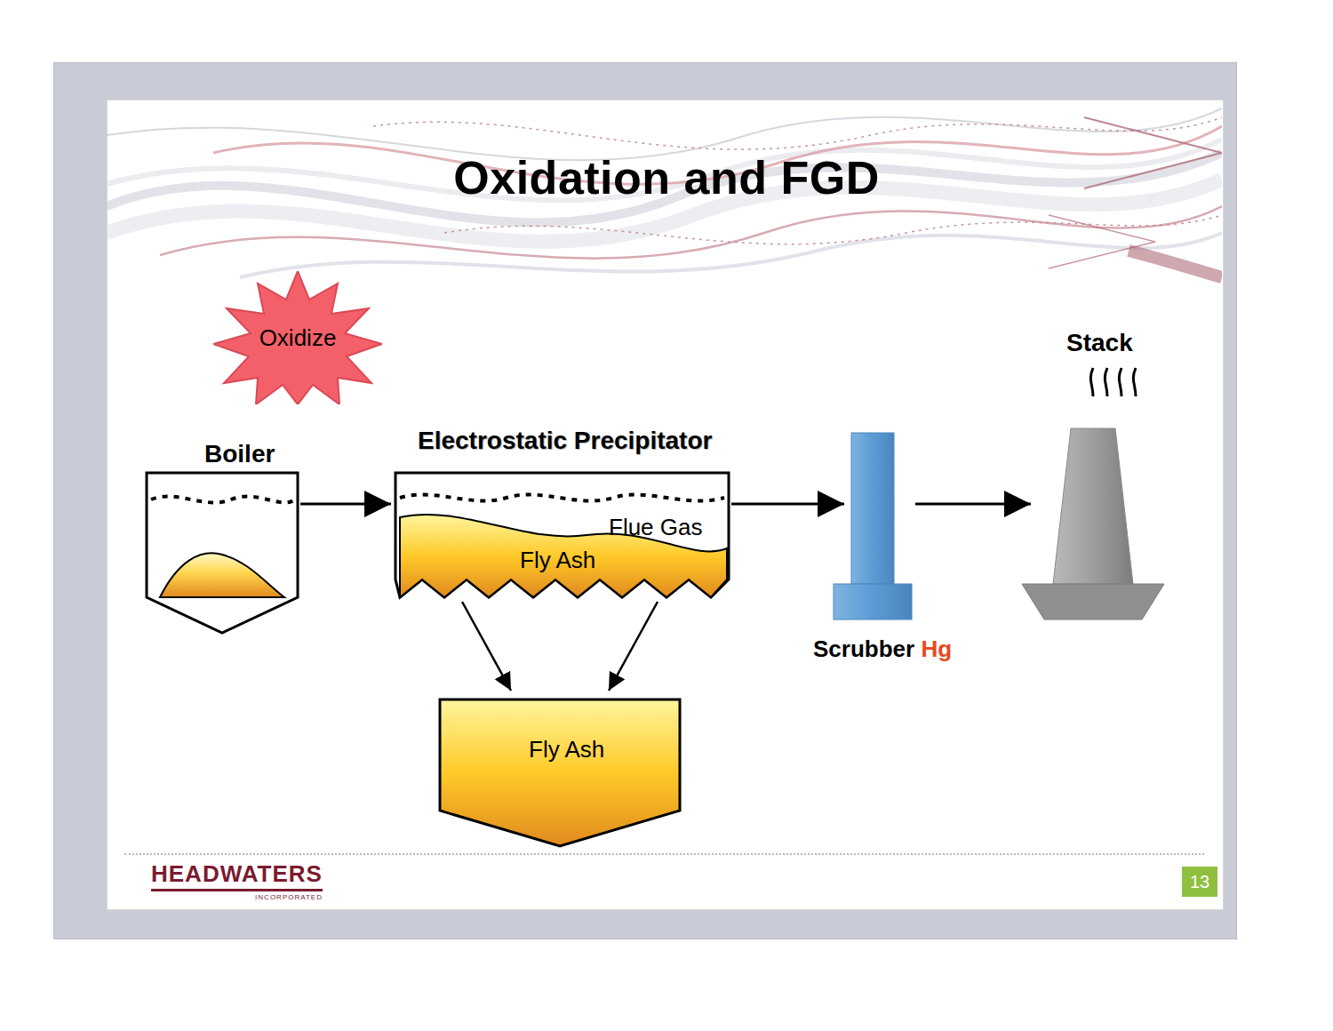Oxidation and FGD
Oxidize
Boiler
Electrostatic Precipitator
Stack
Scrubber Hg
Flue Gas
Fly Ash
Fly Ash
HEADWATERS
INCORPORATED
13